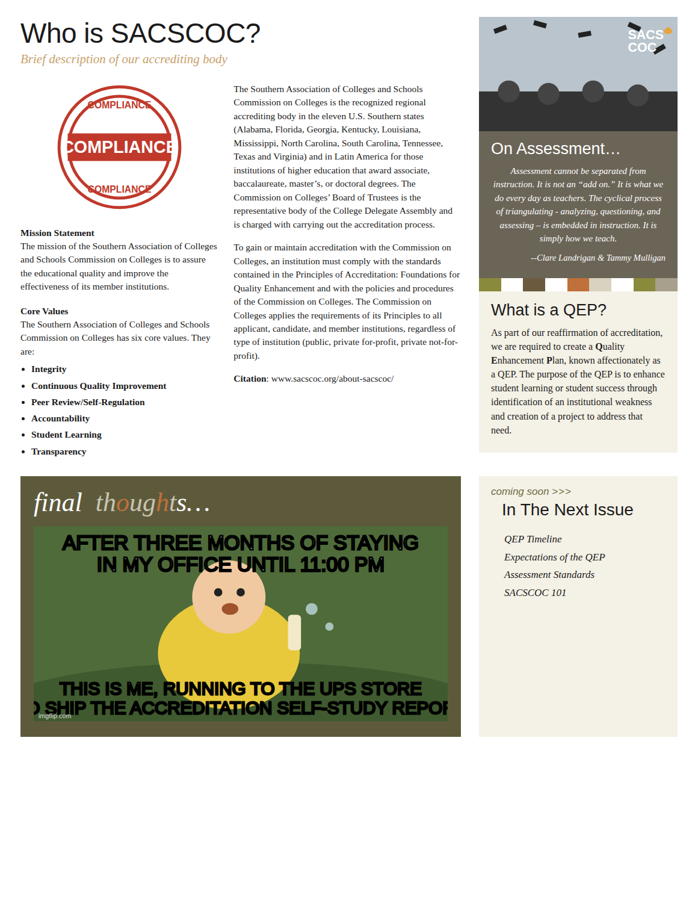Who is SACSCOC?
Brief description of our accrediting body
Mission Statement
The mission of the Southern Association of Colleges and Schools Commission on Colleges is to assure the educational quality and improve the effectiveness of its member institutions.
Core Values
The Southern Association of Colleges and Schools Commission on Colleges has six core values. They are:
Integrity
Continuous Quality Improvement
Peer Review/Self-Regulation
Accountability
Student Learning
Transparency
The Southern Association of Colleges and Schools Commission on Colleges is the recognized regional accrediting body in the eleven U.S. Southern states (Alabama, Florida, Georgia, Kentucky, Louisiana, Mississippi, North Carolina, South Carolina, Tennessee, Texas and Virginia) and in Latin America for those institutions of higher education that award associate, baccalaureate, master’s, or doctoral degrees. The Commission on Colleges’ Board of Trustees is the representative body of the College Delegate Assembly and is charged with carrying out the accreditation process.
To gain or maintain accreditation with the Commission on Colleges, an institution must comply with the standards contained in the Principles of Accreditation: Foundations for Quality Enhancement and with the policies and procedures of the Commission on Colleges. The Commission on Colleges applies the requirements of its Principles to all applicant, candidate, and member institutions, regardless of type of institution (public, private for-profit, private not-for-profit).
Citation: www.sacscoc.org/about-sacscoc/
On Assessment…
Assessment cannot be separated from instruction. It is not an “add on.” It is what we do every day as teachers. The cyclical process of triangulating - analyzing, questioning, and assessing – is embedded in instruction. It is simply how we teach.
--Clare Landrigan & Tammy Mulligan
What is a QEP?
As part of our reaffirmation of accreditation, we are required to create a Quality Enhancement Plan, known affectionately as a QEP. The purpose of the QEP is to enhance student learning or student success through identification of an institutional weakness and creation of a project to address that need.
final th oug hts…
coming soon >>>
In The Next Issue
QEP Timeline
Expectations of the QEP
Assessment Standards
SACSCOC 101